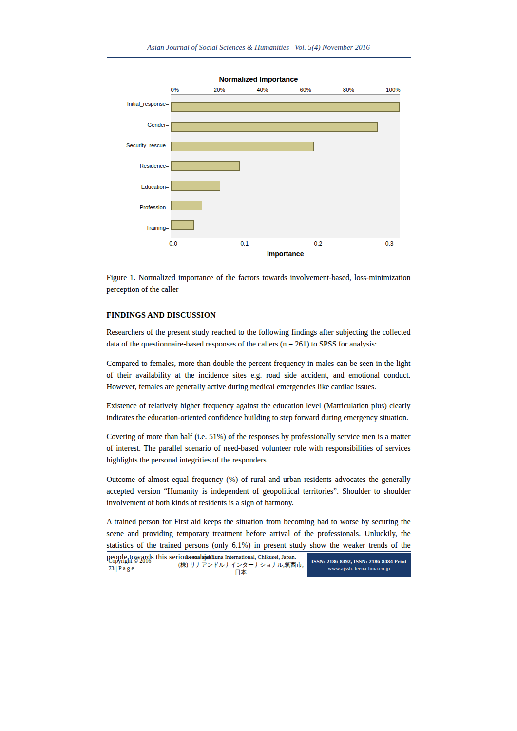Asian Journal of Social Sciences & Humanities Vol. 5(4) November 2016
Normalized Importance
0% 20% 40% 60% 80% 100%
Initial_response–
Gender–
Security_rescue–
Residence–
Education–
Profession–
Training–
0.0 0.1 0.2 0.3
Importance
Figure 1. Normalized importance of the factors towards involvement-based, loss-minimization perception of the caller
FINDINGS AND DISCUSSION
Researchers of the present study reached to the following findings after subjecting the collected data of the questionnaire-based responses of the callers (n = 261) to SPSS for analysis:
Compared to females, more than double the percent frequency in males can be seen in the light of their availability at the incidence sites e.g. road side accident, and emotional conduct. However, females are generally active during medical emergencies like cardiac issues.
Existence of relatively higher frequency against the education level (Matriculation plus) clearly indicates the education-oriented confidence building to step forward during emergency situation.
Covering of more than half (i.e. 51%) of the responses by professionally service men is a matter of interest. The parallel scenario of need-based volunteer role with responsibilities of services highlights the personal integrities of the responders.
Outcome of almost equal frequency (%) of rural and urban residents advocates the generally accepted version “Humanity is independent of geopolitical territories”. Shoulder to shoulder involvement of both kinds of residents is a sign of harmony.
A trained person for First aid keeps the situation from becoming bad to worse by securing the scene and providing temporary treatment before arrival of the professionals. Unluckily, the statistics of the trained persons (only 6.1%) in present study show the weaker trends of the people towards this serious subject.
| Copyright © 2016 73 / P a g e | Leena and Luna International, Chikusei, Japan. (株) リナアンドルナインターナショナル,筑西市,日本 | ISSN: 2186-8492, ISSN: 2186-8484 Print www.ajssh. leena-luna.co.jp |